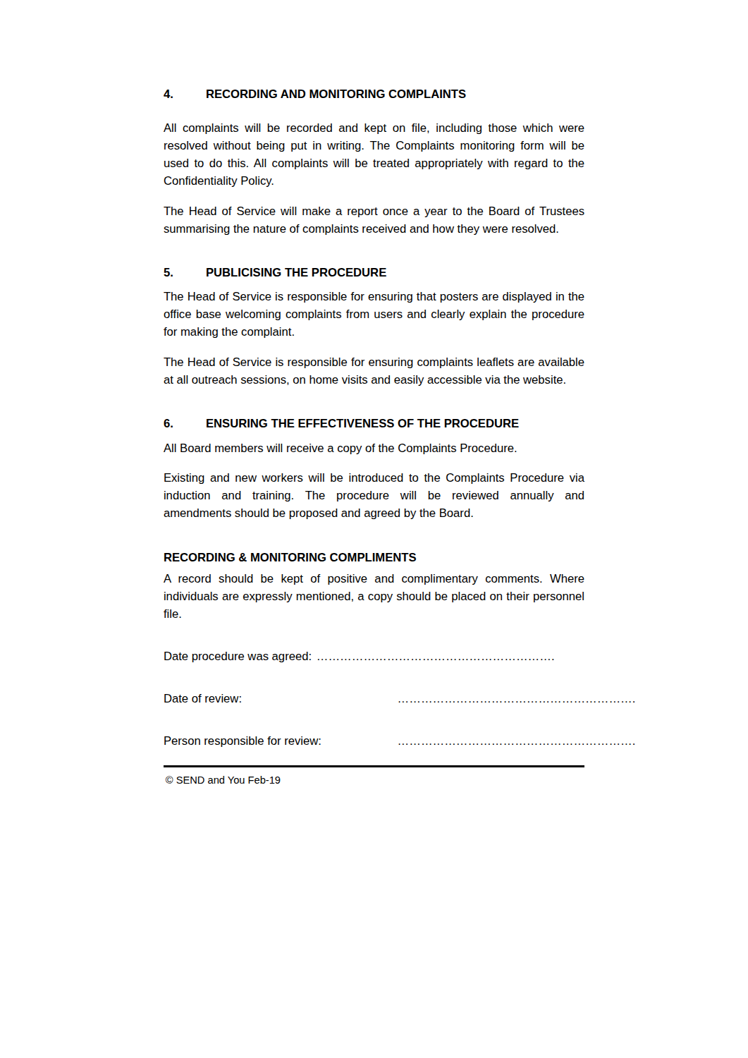4. RECORDING AND MONITORING COMPLAINTS
All complaints will be recorded and kept on file, including those which were resolved without being put in writing. The Complaints monitoring form will be used to do this. All complaints will be treated appropriately with regard to the Confidentiality Policy.
The Head of Service will make a report once a year to the Board of Trustees summarising the nature of complaints received and how they were resolved.
5. PUBLICISING THE PROCEDURE
The Head of Service is responsible for ensuring that posters are displayed in the office base welcoming complaints from users and clearly explain the procedure for making the complaint.
The Head of Service is responsible for ensuring complaints leaflets are available at all outreach sessions, on home visits and easily accessible via the website.
6. ENSURING THE EFFECTIVENESS OF THE PROCEDURE
All Board members will receive a copy of the Complaints Procedure.
Existing and new workers will be introduced to the Complaints Procedure via induction and training. The procedure will be reviewed annually and amendments should be proposed and agreed by the Board.
RECORDING & MONITORING COMPLIMENTS
A record should be kept of positive and complimentary comments. Where individuals are expressly mentioned, a copy should be placed on their personnel file.
Date procedure was agreed: …………………………………………………….
Date of review: …………………………………………………….
Person responsible for review: …………………………………………………….
© SEND and You Feb-19